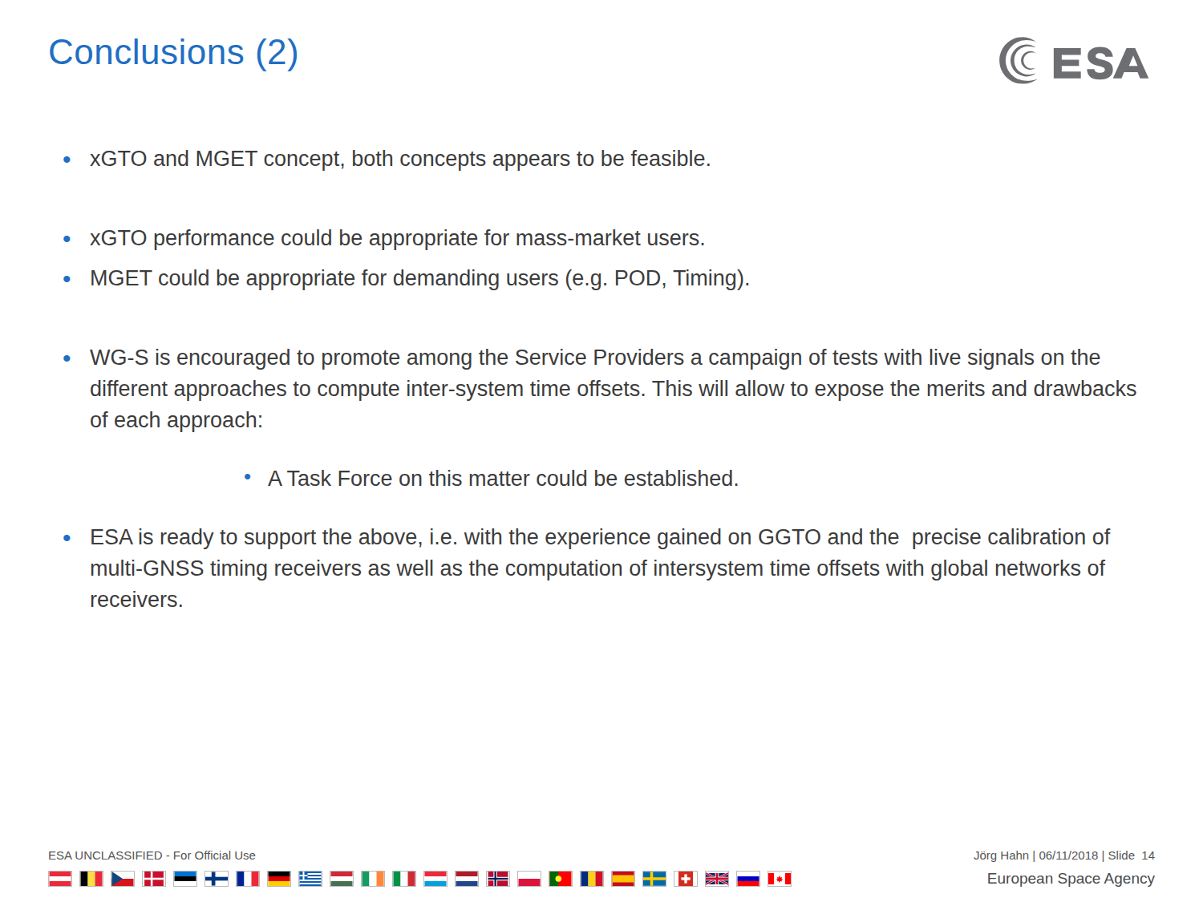Conclusions (2)
xGTO and MGET concept, both concepts appears to be feasible.
xGTO performance could be appropriate for mass-market users.
MGET could be appropriate for demanding users (e.g. POD, Timing).
WG-S is encouraged to promote among the Service Providers a campaign of tests with live signals on the different approaches to compute inter-system time offsets. This will allow to expose the merits and drawbacks of each approach:
A Task Force on this matter could be established.
ESA is ready to support the above, i.e. with the experience gained on GGTO and the precise calibration of multi-GNSS timing receivers as well as the computation of intersystem time offsets with global networks of receivers.
ESA UNCLASSIFIED - For Official Use Jörg Hahn | 06/11/2018 | Slide 14
European Space Agency